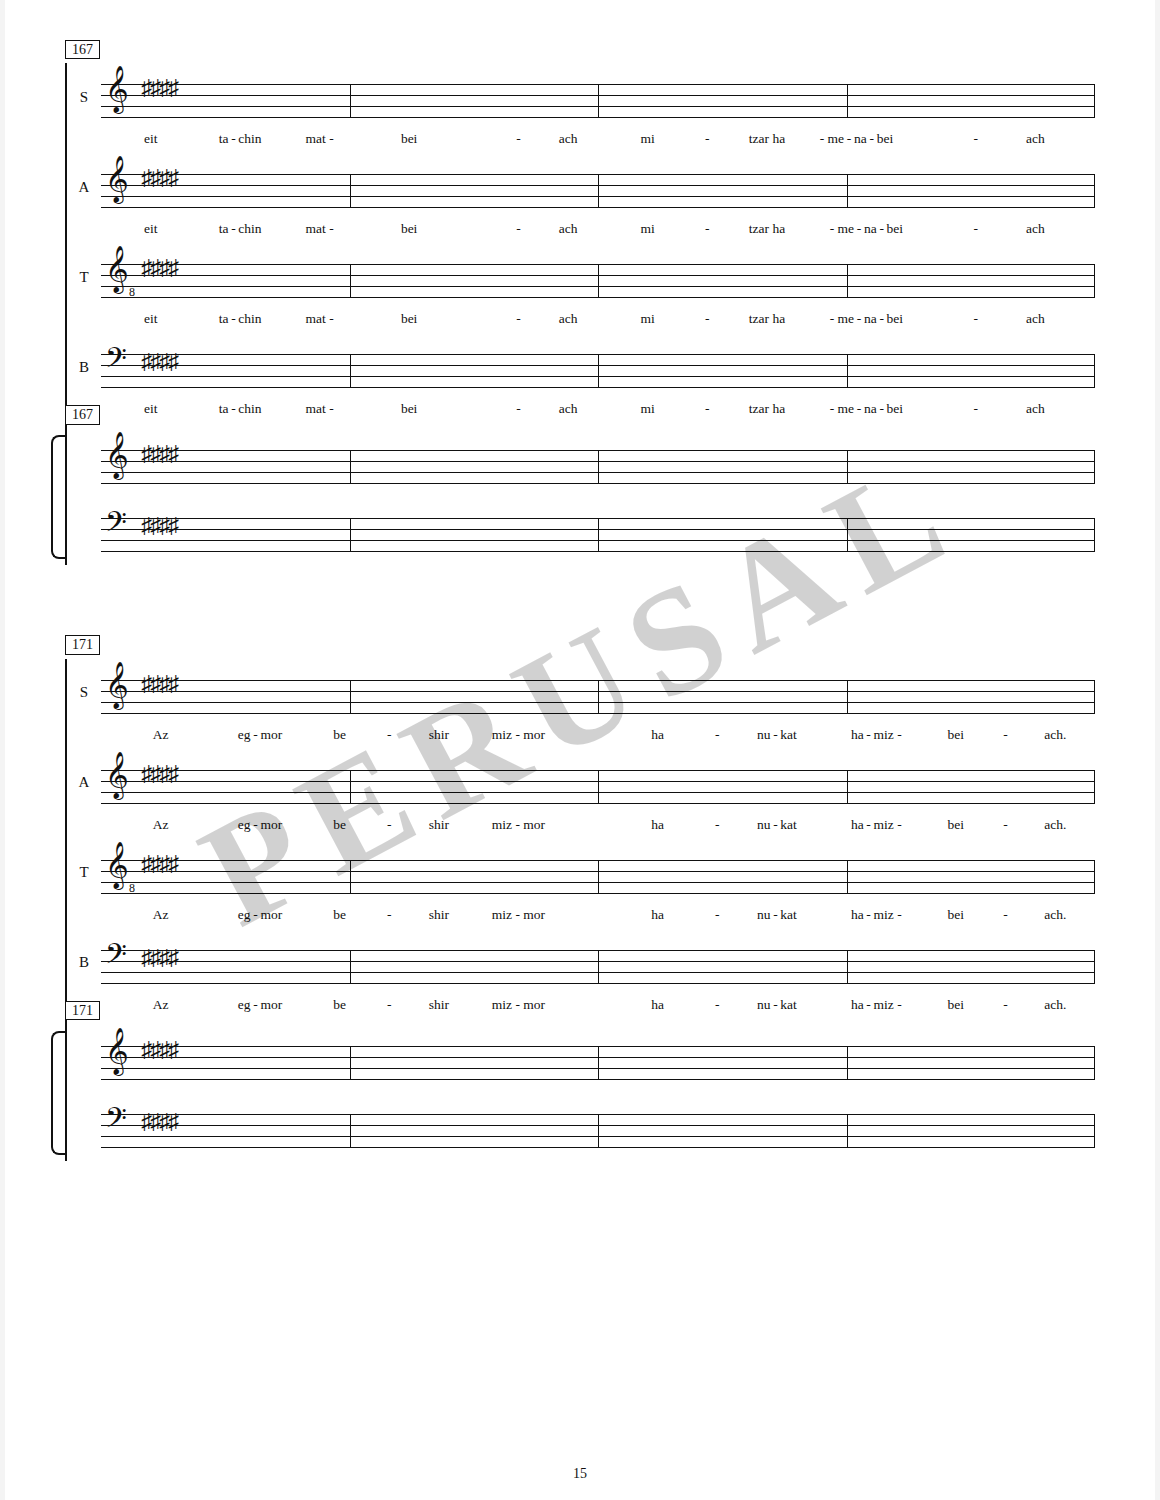PERUSAL
167
S
𝄞 ♯♯♯♯
eit ta - chin mat - bei - ach mi - tzar ha - me - na - bei - ach
A
𝄞 ♯♯♯♯
eit ta - chin mat - bei - ach mi - tzar ha - me - na - bei - ach
T
𝄞8 ♯♯♯♯
eit ta - chin mat - bei - ach mi - tzar ha - me - na - bei - ach
B
𝄢 ♯♯♯♯
eit ta - chin mat - bei - ach mi - tzar ha - me - na - bei - ach
167
𝄞 ♯♯♯♯
𝄢 ♯♯♯♯
171
S
𝄞 ♯♯♯♯
Az eg - mor be - shir miz - mor ha - nu - kat ha - miz - bei - ach.
A
𝄞 ♯♯♯♯
Az eg - mor be - shir miz - mor ha - nu - kat ha - miz - bei - ach.
T
𝄞8 ♯♯♯♯
Az eg - mor be - shir miz - mor ha - nu - kat ha - miz - bei - ach.
B
𝄢 ♯♯♯♯
Az eg - mor be - shir miz - mor ha - nu - kat ha - miz - bei - ach.
171
𝄞 ♯♯♯♯
𝄢 ♯♯♯♯
15